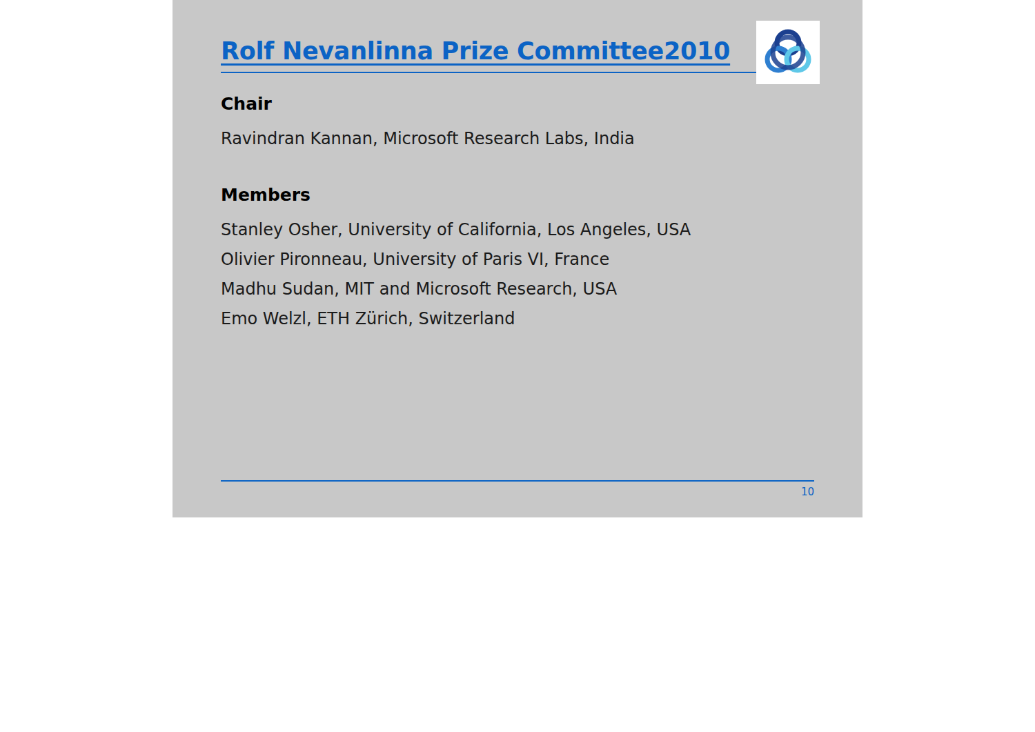Rolf Nevanlinna Prize Committee2010
Chair
Ravindran Kannan, Microsoft Research Labs, India
Members
Stanley Osher, University of California, Los Angeles, USA
Olivier Pironneau, University of Paris VI, France
Madhu Sudan, MIT and Microsoft Research, USA
Emo Welzl, ETH Zürich, Switzerland
10